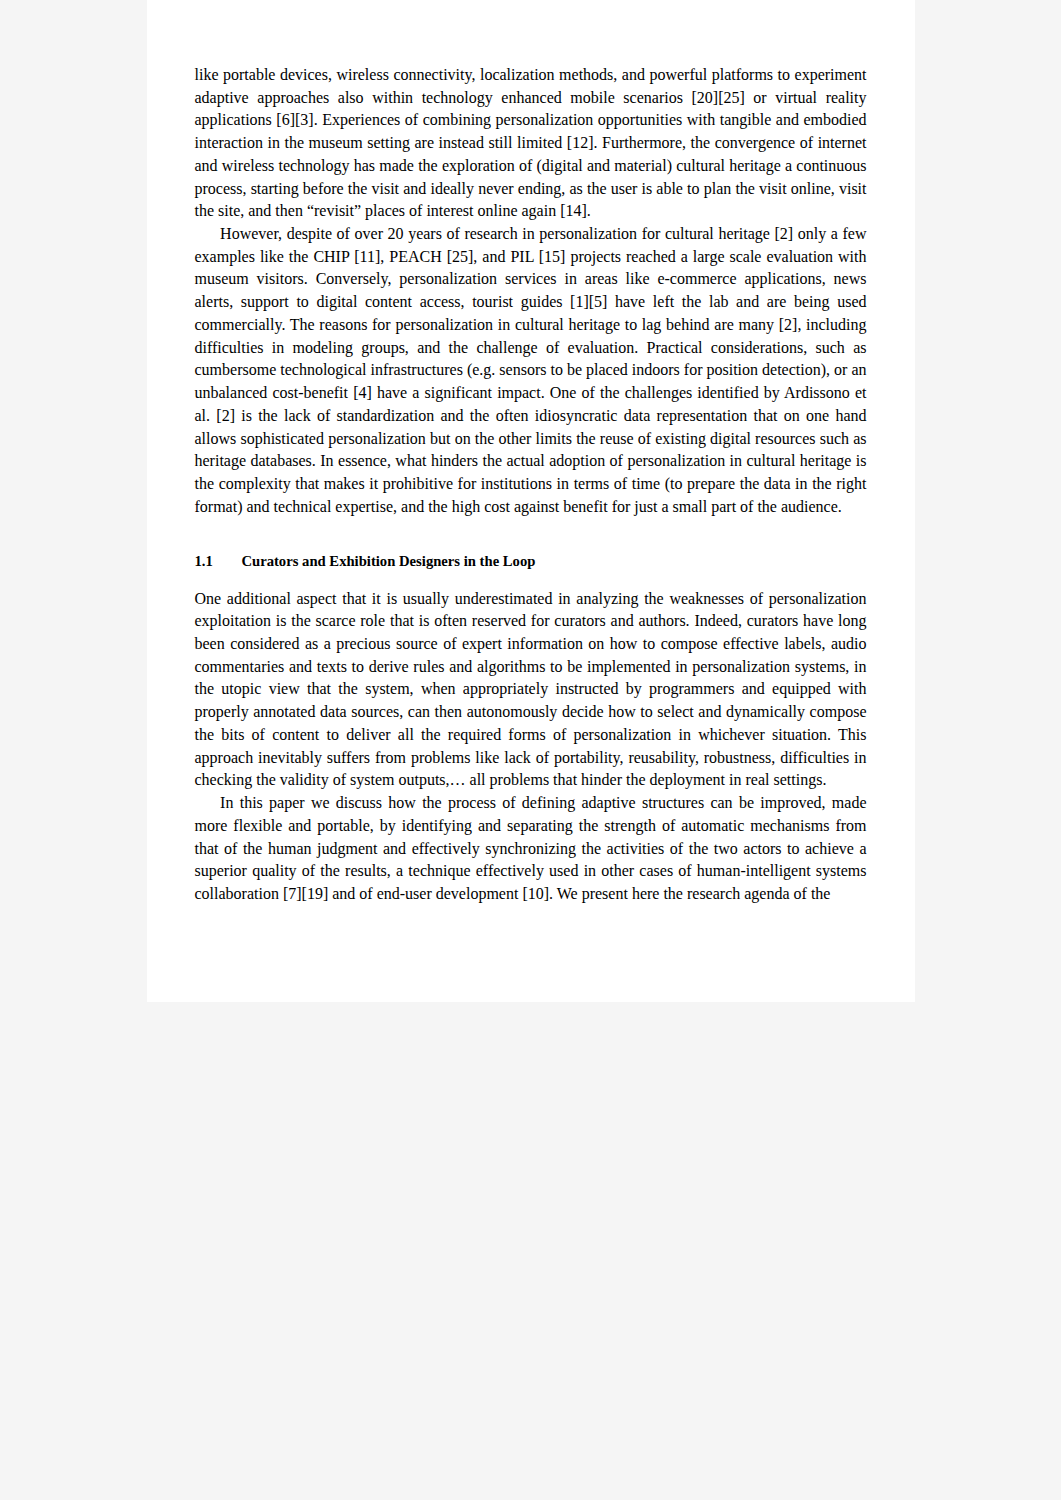like portable devices, wireless connectivity, localization methods, and powerful platforms to experiment adaptive approaches also within technology enhanced mobile scenarios [20][25] or virtual reality applications [6][3]. Experiences of combining personalization opportunities with tangible and embodied interaction in the museum setting are instead still limited [12]. Furthermore, the convergence of internet and wireless technology has made the exploration of (digital and material) cultural heritage a continuous process, starting before the visit and ideally never ending, as the user is able to plan the visit online, visit the site, and then “revisit” places of interest online again [14].
However, despite of over 20 years of research in personalization for cultural heritage [2] only a few examples like the CHIP [11], PEACH [25], and PIL [15] projects reached a large scale evaluation with museum visitors. Conversely, personalization services in areas like e-commerce applications, news alerts, support to digital content access, tourist guides [1][5] have left the lab and are being used commercially. The reasons for personalization in cultural heritage to lag behind are many [2], including difficulties in modeling groups, and the challenge of evaluation. Practical considerations, such as cumbersome technological infrastructures (e.g. sensors to be placed indoors for position detection), or an unbalanced cost-benefit [4] have a significant impact. One of the challenges identified by Ardissono et al. [2] is the lack of standardization and the often idiosyncratic data representation that on one hand allows sophisticated personalization but on the other limits the reuse of existing digital resources such as heritage databases. In essence, what hinders the actual adoption of personalization in cultural heritage is the complexity that makes it prohibitive for institutions in terms of time (to prepare the data in the right format) and technical expertise, and the high cost against benefit for just a small part of the audience.
1.1 Curators and Exhibition Designers in the Loop
One additional aspect that it is usually underestimated in analyzing the weaknesses of personalization exploitation is the scarce role that is often reserved for curators and authors. Indeed, curators have long been considered as a precious source of expert information on how to compose effective labels, audio commentaries and texts to derive rules and algorithms to be implemented in personalization systems, in the utopic view that the system, when appropriately instructed by programmers and equipped with properly annotated data sources, can then autonomously decide how to select and dynamically compose the bits of content to deliver all the required forms of personalization in whichever situation. This approach inevitably suffers from problems like lack of portability, reusability, robustness, difficulties in checking the validity of system outputs,… all problems that hinder the deployment in real settings.
In this paper we discuss how the process of defining adaptive structures can be improved, made more flexible and portable, by identifying and separating the strength of automatic mechanisms from that of the human judgment and effectively synchronizing the activities of the two actors to achieve a superior quality of the results, a technique effectively used in other cases of human-intelligent systems collaboration [7][19] and of end-user development [10]. We present here the research agenda of the